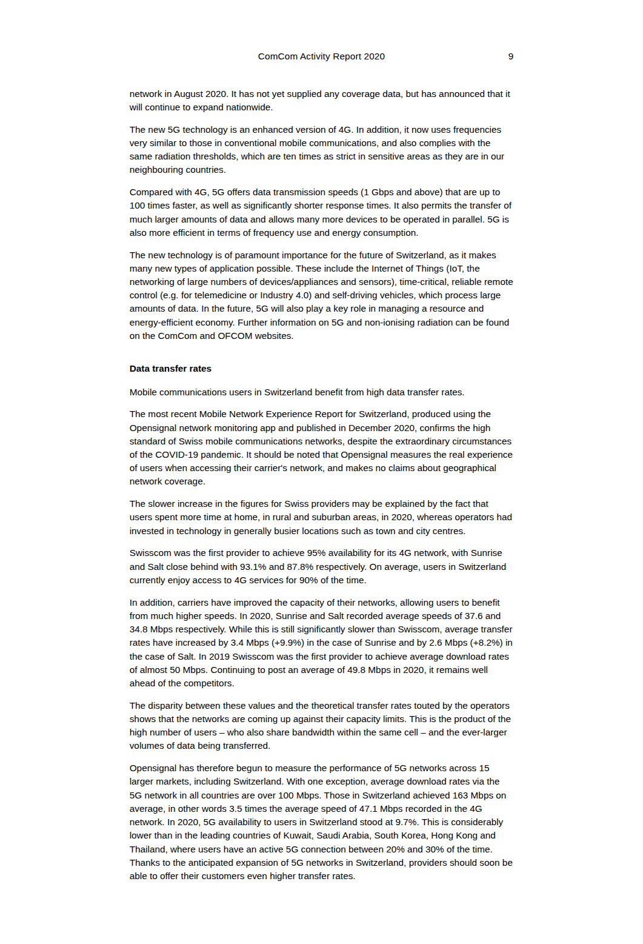ComCom Activity Report 2020 9
network in August 2020. It has not yet supplied any coverage data, but has announced that it will continue to expand nationwide.
The new 5G technology is an enhanced version of 4G. In addition, it now uses frequencies very similar to those in conventional mobile communications, and also complies with the same radiation thresholds, which are ten times as strict in sensitive areas as they are in our neighbouring countries.
Compared with 4G, 5G offers data transmission speeds (1 Gbps and above) that are up to 100 times faster, as well as significantly shorter response times. It also permits the transfer of much larger amounts of data and allows many more devices to be operated in parallel. 5G is also more efficient in terms of frequency use and energy consumption.
The new technology is of paramount importance for the future of Switzerland, as it makes many new types of application possible. These include the Internet of Things (IoT, the networking of large numbers of devices/appliances and sensors), time-critical, reliable remote control (e.g. for telemedicine or Industry 4.0) and self-driving vehicles, which process large amounts of data. In the future, 5G will also play a key role in managing a resource and energy-efficient economy. Further information on 5G and non-ionising radiation can be found on the ComCom and OFCOM websites.
Data transfer rates
Mobile communications users in Switzerland benefit from high data transfer rates.
The most recent Mobile Network Experience Report for Switzerland, produced using the Opensignal network monitoring app and published in December 2020, confirms the high standard of Swiss mobile communications networks, despite the extraordinary circumstances of the COVID-19 pandemic. It should be noted that Opensignal measures the real experience of users when accessing their carrier's network, and makes no claims about geographical network coverage.
The slower increase in the figures for Swiss providers may be explained by the fact that users spent more time at home, in rural and suburban areas, in 2020, whereas operators had invested in technology in generally busier locations such as town and city centres.
Swisscom was the first provider to achieve 95% availability for its 4G network, with Sunrise and Salt close behind with 93.1% and 87.8% respectively. On average, users in Switzerland currently enjoy access to 4G services for 90% of the time.
In addition, carriers have improved the capacity of their networks, allowing users to benefit from much higher speeds. In 2020, Sunrise and Salt recorded average speeds of 37.6 and 34.8 Mbps respectively. While this is still significantly slower than Swisscom, average transfer rates have increased by 3.4 Mbps (+9.9%) in the case of Sunrise and by 2.6 Mbps (+8.2%) in the case of Salt. In 2019 Swisscom was the first provider to achieve average download rates of almost 50 Mbps. Continuing to post an average of 49.8 Mbps in 2020, it remains well ahead of the competitors.
The disparity between these values and the theoretical transfer rates touted by the operators shows that the networks are coming up against their capacity limits. This is the product of the high number of users – who also share bandwidth within the same cell – and the ever-larger volumes of data being transferred.
Opensignal has therefore begun to measure the performance of 5G networks across 15 larger markets, including Switzerland. With one exception, average download rates via the 5G network in all countries are over 100 Mbps. Those in Switzerland achieved 163 Mbps on average, in other words 3.5 times the average speed of 47.1 Mbps recorded in the 4G network. In 2020, 5G availability to users in Switzerland stood at 9.7%. This is considerably lower than in the leading countries of Kuwait, Saudi Arabia, South Korea, Hong Kong and Thailand, where users have an active 5G connection between 20% and 30% of the time. Thanks to the anticipated expansion of 5G networks in Switzerland, providers should soon be able to offer their customers even higher transfer rates.